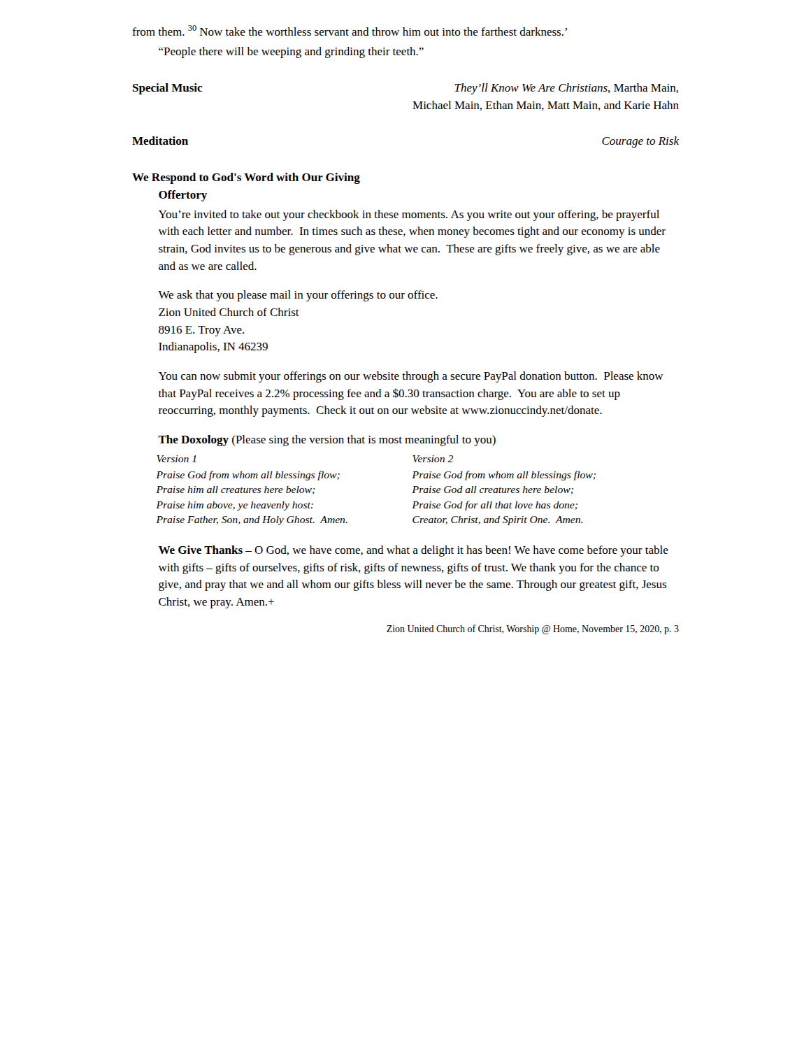from them. 30 Now take the worthless servant and throw him out into the farthest darkness.’
“People there will be weeping and grinding their teeth.”
Special Music They’ll Know We Are Christians, Martha Main,
Michael Main, Ethan Main, Matt Main, and Karie Hahn
Meditation Courage to Risk
We Respond to God's Word with Our Giving
Offertory
You’re invited to take out your checkbook in these moments. As you write out your offering, be prayerful with each letter and number. In times such as these, when money becomes tight and our economy is under strain, God invites us to be generous and give what we can. These are gifts we freely give, as we are able and as we are called.
We ask that you please mail in your offerings to our office.
Zion United Church of Christ
8916 E. Troy Ave.
Indianapolis, IN 46239
You can now submit your offerings on our website through a secure PayPal donation button. Please know that PayPal receives a 2.2% processing fee and a $0.30 transaction charge. You are able to set up reoccurring, monthly payments. Check it out on our website at www.zionuccindy.net/donate.
The Doxology (Please sing the version that is most meaningful to you)
| Version 1 | Version 2 |
| Praise God from whom all blessings flow; | Praise God from whom all blessings flow; |
| Praise him all creatures here below; | Praise God all creatures here below; |
| Praise him above, ye heavenly host: | Praise God for all that love has done; |
| Praise Father, Son, and Holy Ghost. Amen. | Creator, Christ, and Spirit One. Amen. |
We Give Thanks – O God, we have come, and what a delight it has been! We have come before your table with gifts – gifts of ourselves, gifts of risk, gifts of newness, gifts of trust. We thank you for the chance to give, and pray that we and all whom our gifts bless will never be the same. Through our greatest gift, Jesus Christ, we pray. Amen.+
Zion United Church of Christ, Worship @ Home, November 15, 2020, p. 3